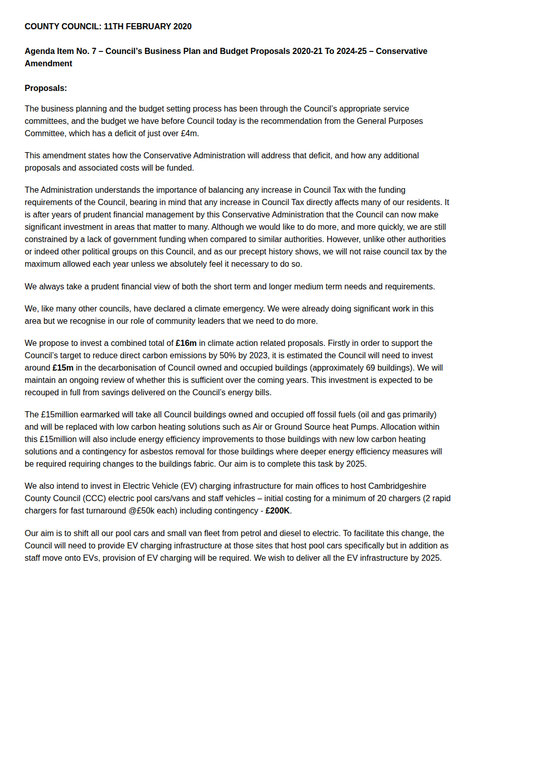COUNTY COUNCIL: 11TH FEBRUARY 2020
Agenda Item No. 7 – Council’s Business Plan and Budget Proposals 2020-21 To 2024-25 – Conservative Amendment
Proposals:
The business planning and the budget setting process has been through the Council’s appropriate service committees, and the budget we have before Council today is the recommendation from the General Purposes Committee, which has a deficit of just over £4m.
This amendment states how the Conservative Administration will address that deficit, and how any additional proposals and associated costs will be funded.
The Administration understands the importance of balancing any increase in Council Tax with the funding requirements of the Council, bearing in mind that any increase in Council Tax directly affects many of our residents. It is after years of prudent financial management by this Conservative Administration that the Council can now make significant investment in areas that matter to many. Although we would like to do more, and more quickly, we are still constrained by a lack of government funding when compared to similar authorities. However, unlike other authorities or indeed other political groups on this Council, and as our precept history shows, we will not raise council tax by the maximum allowed each year unless we absolutely feel it necessary to do so.
We always take a prudent financial view of both the short term and longer medium term needs and requirements.
We, like many other councils, have declared a climate emergency. We were already doing significant work in this area but we recognise in our role of community leaders that we need to do more.
We propose to invest a combined total of £16m in climate action related proposals. Firstly in order to support the Council’s target to reduce direct carbon emissions by 50% by 2023, it is estimated the Council will need to invest around £15m in the decarbonisation of Council owned and occupied buildings (approximately 69 buildings). We will maintain an ongoing review of whether this is sufficient over the coming years. This investment is expected to be recouped in full from savings delivered on the Council’s energy bills.
The £15million earmarked will take all Council buildings owned and occupied off fossil fuels (oil and gas primarily) and will be replaced with low carbon heating solutions such as Air or Ground Source heat Pumps. Allocation within this £15million will also include energy efficiency improvements to those buildings with new low carbon heating solutions and a contingency for asbestos removal for those buildings where deeper energy efficiency measures will be required requiring changes to the buildings fabric. Our aim is to complete this task by 2025.
We also intend to invest in Electric Vehicle (EV) charging infrastructure for main offices to host Cambridgeshire County Council (CCC) electric pool cars/vans and staff vehicles – initial costing for a minimum of 20 chargers (2 rapid chargers for fast turnaround @£50k each) including contingency - £200K.
Our aim is to shift all our pool cars and small van fleet from petrol and diesel to electric. To facilitate this change, the Council will need to provide EV charging infrastructure at those sites that host pool cars specifically but in addition as staff move onto EVs, provision of EV charging will be required. We wish to deliver all the EV infrastructure by 2025.